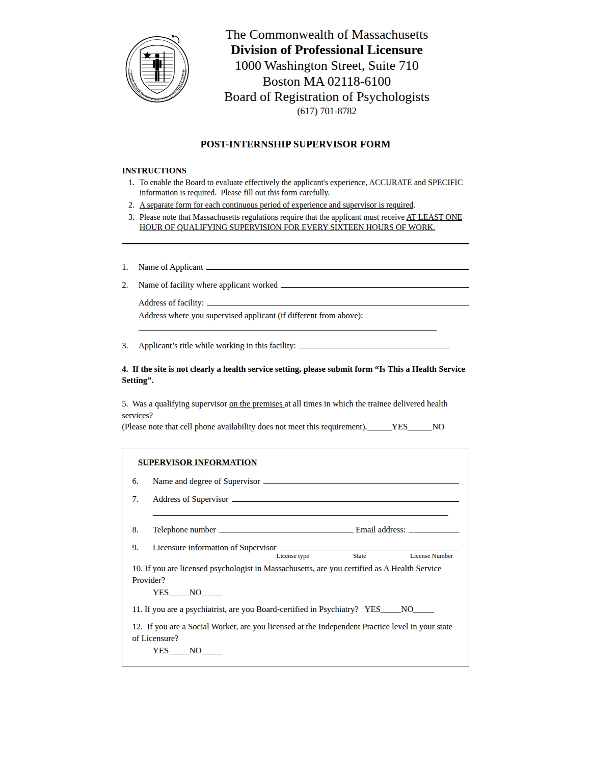ENSE PETIT PLACIDAM SVB LIBERTATE QVIETEM
The Commonwealth of Massachusetts
Division of Professional Licensure
1000 Washington Street, Suite 710
Boston MA 02118-6100
Board of Registration of Psychologists
(617) 701-8782
POST-INTERNSHIP SUPERVISOR FORM
INSTRUCTIONS
To enable the Board to evaluate effectively the applicant's experience, ACCURATE and SPECIFIC information is required. Please fill out this form carefully.
A separate form for each continuous period of experience and supervisor is required.
Please note that Massachusetts regulations require that the applicant must receive AT LEAST ONE HOUR OF QUALIFYING SUPERVISION FOR EVERY SIXTEEN HOURS OF WORK.
1.
Name of Applicant
2.
Name of facility where applicant worked
Address of facility:
Address where you supervised applicant (if different from above):
3.
Applicant’s title while working in this facility:
4. If the site is not clearly a health service setting, please submit form “Is This a Health Service Setting”.
5. Was a qualifying supervisor on the premises at all times in which the trainee delivered health services?
(Please note that cell phone availability does not meet this requirement). YES NO
SUPERVISOR INFORMATION
6.
Name and degree of Supervisor
7.
Address of Supervisor
8.
Telephone number Email address:
9.
Licensure information of Supervisor
License type State License Number
10. If you are licensed psychologist in Massachusetts, are you certified as A Health Service Provider?
YES NO
11. If you are a psychiatrist, are you Board-certified in Psychiatry? YES NO
12. If you are a Social Worker, are you licensed at the Independent Practice level in your state of Licensure?
YES NO